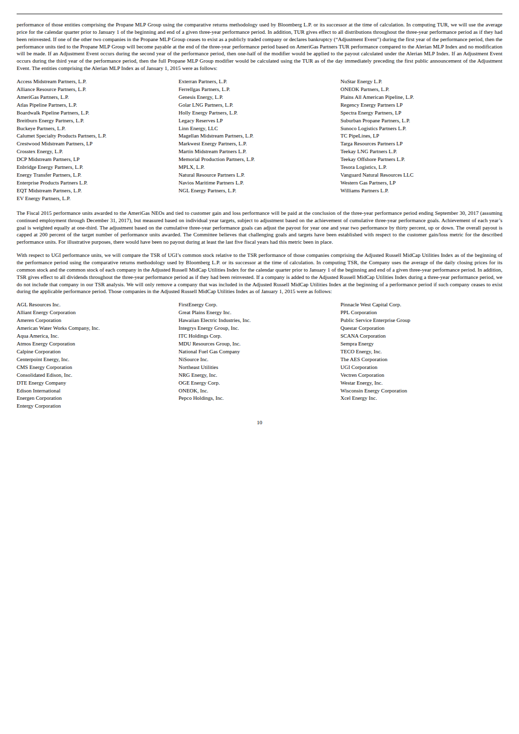performance of those entities comprising the Propane MLP Group using the comparative returns methodology used by Bloomberg L.P. or its successor at the time of calculation. In computing TUR, we will use the average price for the calendar quarter prior to January 1 of the beginning and end of a given three-year performance period. In addition, TUR gives effect to all distributions throughout the three-year performance period as if they had been reinvested. If one of the other two companies in the Propane MLP Group ceases to exist as a publicly traded company or declares bankruptcy (“Adjustment Event”) during the first year of the performance period, then the performance units tied to the Propane MLP Group will become payable at the end of the three-year performance period based on AmeriGas Partners TUR performance compared to the Alerian MLP Index and no modification will be made. If an Adjustment Event occurs during the second year of the performance period, then one-half of the modifier would be applied to the payout calculated under the Alerian MLP Index. If an Adjustment Event occurs during the third year of the performance period, then the full Propane MLP Group modifier would be calculated using the TUR as of the day immediately preceding the first public announcement of the Adjustment Event. The entities comprising the Alerian MLP Index as of January 1, 2015 were as follows:
| Access Midstream Partners, L.P. | Exterran Partners, L.P. | NuStar Energy L.P. |
| Alliance Resource Partners, L.P. | Ferrellgas Partners, L.P. | ONEOK Partners, L.P. |
| AmeriGas Partners, L.P. | Genesis Energy, L.P. | Plains All American Pipeline, L.P. |
| Atlas Pipeline Partners, L.P. | Golar LNG Partners, L.P. | Regency Energy Partners LP |
| Boardwalk Pipeline Partners, L.P. | Holly Energy Partners, L.P. | Spectra Energy Partners, LP |
| Breitburn Energy Partners, L.P. | Legacy Reserves LP | Suburban Propane Partners, L.P. |
| Buckeye Partners, L.P. | Linn Energy, LLC | Sunoco Logistics Partners L.P. |
| Calumet Specialty Products Partners, L.P. | Magellan Midstream Partners, L.P. | TC PipeLines, LP |
| Crestwood Midstream Partners, LP | Markwest Energy Partners, L.P. | Targa Resources Partners LP |
| Crosstex Energy, L.P. | Martin Midstream Partners L.P. | Teekay LNG Partners L.P. |
| DCP Midstream Partners, LP | Memorial Production Partners, L.P. | Teekay Offshore Partners L.P. |
| Enbridge Energy Partners, L.P. | MPLX, L.P. | Tesora Logistics, L.P. |
| Energy Transfer Partners, L.P. | Natural Resource Partners L.P. | Vanguard Natural Resources LLC |
| Enterprise Products Partners L.P. | Navios Maritime Partners L.P. | Western Gas Partners, LP |
| EQT Midstream Partners, L.P. | NGL Energy Partners, L.P. | Williams Partners L.P. |
| EV Energy Partners, L.P. | | |
The Fiscal 2015 performance units awarded to the AmeriGas NEOs and tied to customer gain and loss performance will be paid at the conclusion of the three-year performance period ending September 30, 2017 (assuming continued employment through December 31, 2017), but measured based on individual year targets, subject to adjustment based on the achievement of cumulative three-year performance goals. Achievement of each year’s goal is weighted equally at one-third. The adjustment based on the cumulative three-year performance goals can adjust the payout for year one and year two performance by thirty percent, up or down. The overall payout is capped at 200 percent of the target number of performance units awarded. The Committee believes that challenging goals and targets have been established with respect to the customer gain/loss metric for the described performance units. For illustrative purposes, there would have been no payout during at least the last five fiscal years had this metric been in place.
With respect to UGI performance units, we will compare the TSR of UGI’s common stock relative to the TSR performance of those companies comprising the Adjusted Russell MidCap Utilities Index as of the beginning of the performance period using the comparative returns methodology used by Bloomberg L.P. or its successor at the time of calculation. In computing TSR, the Company uses the average of the daily closing prices for its common stock and the common stock of each company in the Adjusted Russell MidCap Utilities Index for the calendar quarter prior to January 1 of the beginning and end of a given three-year performance period. In addition, TSR gives effect to all dividends throughout the three-year performance period as if they had been reinvested. If a company is added to the Adjusted Russell MidCap Utilities Index during a three-year performance period, we do not include that company in our TSR analysis. We will only remove a company that was included in the Adjusted Russell MidCap Utilities Index at the beginning of a performance period if such company ceases to exist during the applicable performance period. Those companies in the Adjusted Russell MidCap Utilities Index as of January 1, 2015 were as follows:
| AGL Resources Inc. | FirstEnergy Corp. | Pinnacle West Capital Corp. |
| Alliant Energy Corporation | Great Plains Energy Inc. | PPL Corporation |
| Ameren Corporation | Hawaiian Electric Industries, Inc. | Public Service Enterprise Group |
| American Water Works Company, Inc. | Integrys Energy Group, Inc. | Questar Corporation |
| Aqua America, Inc. | ITC Holdings Corp. | SCANA Corporation |
| Atmos Energy Corporation | MDU Resources Group, Inc. | Sempra Energy |
| Calpine Corporation | National Fuel Gas Company | TECO Energy, Inc. |
| Centerpoint Energy, Inc. | NiSource Inc. | The AES Corporation |
| CMS Energy Corporation | Northeast Utilities | UGI Corporation |
| Consolidated Edison, Inc. | NRG Energy, Inc. | Vectren Corporation |
| DTE Energy Company | OGE Energy Corp. | Westar Energy, Inc. |
| Edison International | ONEOK, Inc. | Wisconsin Energy Corporation |
| Energen Corporation | Pepco Holdings, Inc. | Xcel Energy Inc. |
| Entergy Corporation | | |
10